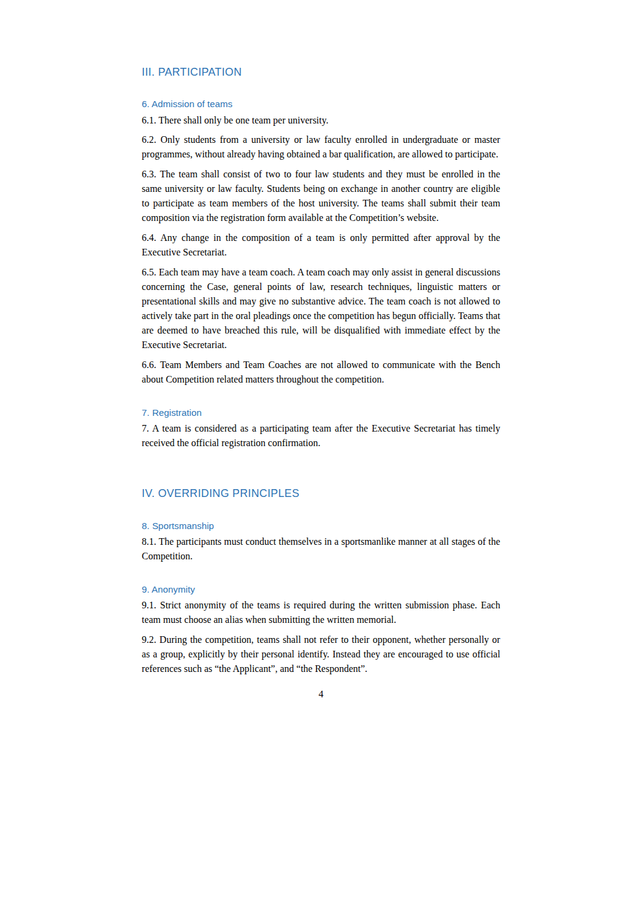III. PARTICIPATION
6. Admission of teams
6.1. There shall only be one team per university.
6.2. Only students from a university or law faculty enrolled in undergraduate or master programmes, without already having obtained a bar qualification, are allowed to participate.
6.3. The team shall consist of two to four law students and they must be enrolled in the same university or law faculty. Students being on exchange in another country are eligible to participate as team members of the host university. The teams shall submit their team composition via the registration form available at the Competition’s website.
6.4. Any change in the composition of a team is only permitted after approval by the Executive Secretariat.
6.5. Each team may have a team coach. A team coach may only assist in general discussions concerning the Case, general points of law, research techniques, linguistic matters or presentational skills and may give no substantive advice. The team coach is not allowed to actively take part in the oral pleadings once the competition has begun officially. Teams that are deemed to have breached this rule, will be disqualified with immediate effect by the Executive Secretariat.
6.6. Team Members and Team Coaches are not allowed to communicate with the Bench about Competition related matters throughout the competition.
7. Registration
7. A team is considered as a participating team after the Executive Secretariat has timely received the official registration confirmation.
IV. OVERRIDING PRINCIPLES
8. Sportsmanship
8.1. The participants must conduct themselves in a sportsmanlike manner at all stages of the Competition.
9. Anonymity
9.1. Strict anonymity of the teams is required during the written submission phase. Each team must choose an alias when submitting the written memorial.
9.2. During the competition, teams shall not refer to their opponent, whether personally or as a group, explicitly by their personal identify. Instead they are encouraged to use official references such as “the Applicant”, and “the Respondent”.
4